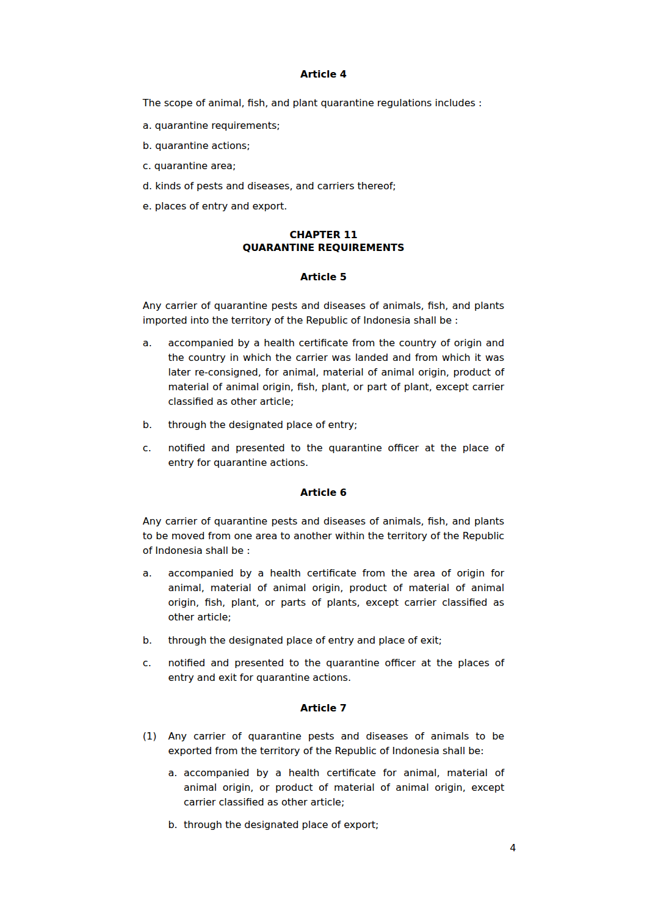Article 4
The scope of animal, fish, and plant quarantine regulations includes :
a. quarantine requirements;
b. quarantine actions;
c. quarantine area;
d. kinds of pests and diseases, and carriers thereof;
e. places of entry and export.
CHAPTER 11
QUARANTINE REQUIREMENTS
Article 5
Any carrier of quarantine pests and diseases of animals, fish, and plants imported into the territory of the Republic of Indonesia shall be :
a. accompanied by a health certificate from the country of origin and the country in which the carrier was landed and from which it was later re-consigned, for animal, material of animal origin, product of material of animal origin, fish, plant, or part of plant, except carrier classified as other article;
b. through the designated place of entry;
c. notified and presented to the quarantine officer at the place of entry for quarantine actions.
Article 6
Any carrier of quarantine pests and diseases of animals, fish, and plants to be moved from one area to another within the territory of the Republic of Indonesia shall be :
a. accompanied by a health certificate from the area of origin for animal, material of animal origin, product of material of animal origin, fish, plant, or parts of plants, except carrier classified as other article;
b. through the designated place of entry and place of exit;
c. notified and presented to the quarantine officer at the places of entry and exit for quarantine actions.
Article 7
(1) Any carrier of quarantine pests and diseases of animals to be exported from the territory of the Republic of Indonesia shall be:
a. accompanied by a health certificate for animal, material of animal origin, or product of material of animal origin, except carrier classified as other article;
b. through the designated place of export;
4